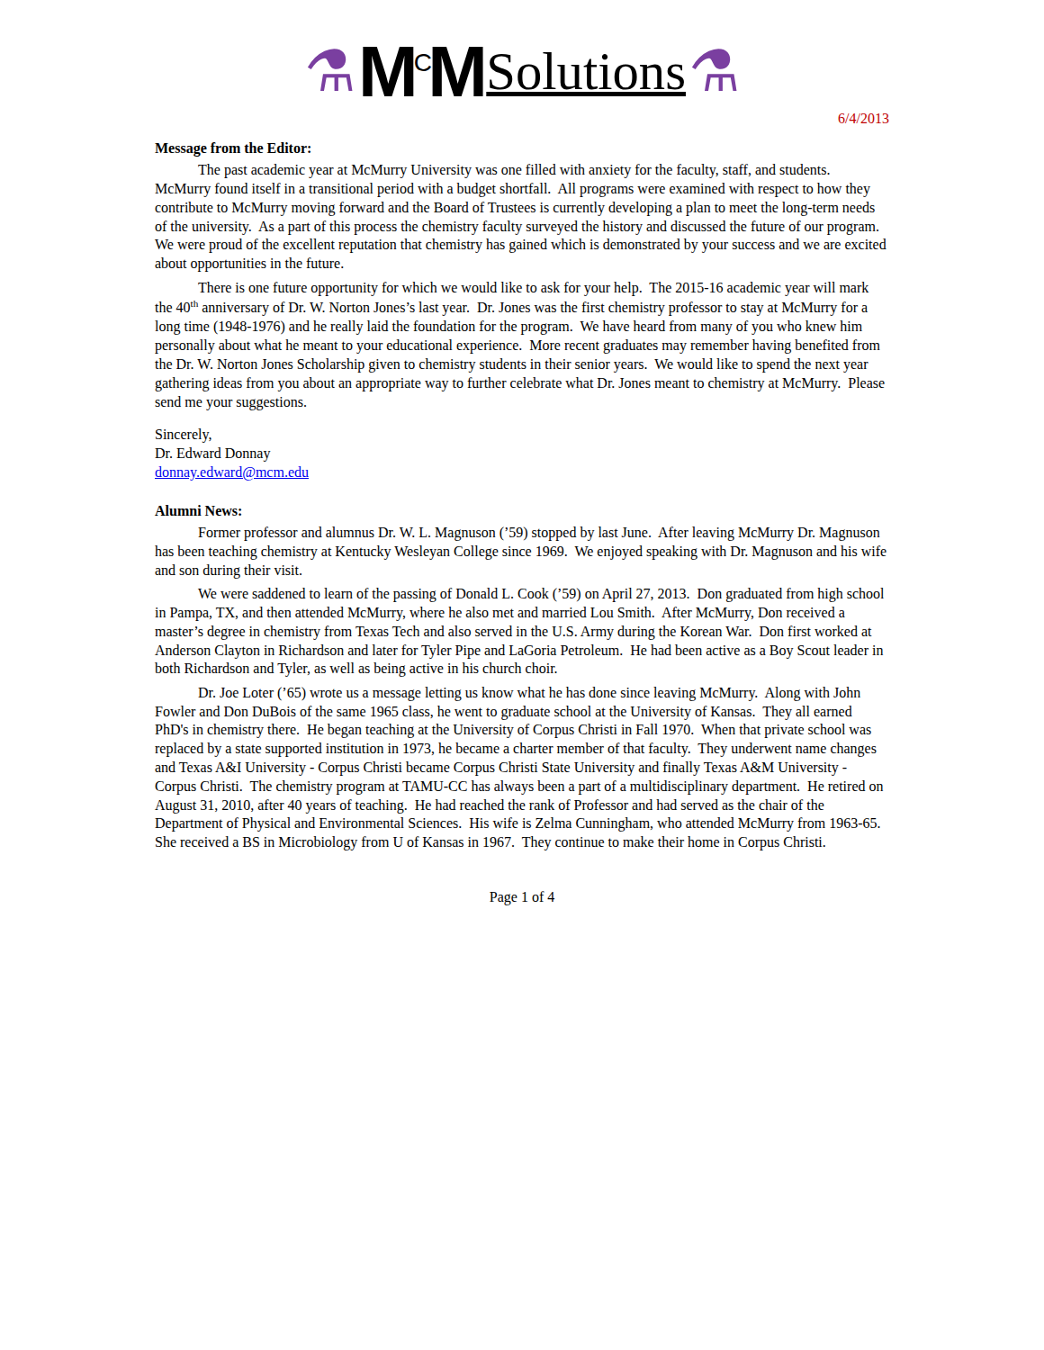⚗ MCM Solutions ⚗
6/4/2013
Message from the Editor:
The past academic year at McMurry University was one filled with anxiety for the faculty, staff, and students. McMurry found itself in a transitional period with a budget shortfall. All programs were examined with respect to how they contribute to McMurry moving forward and the Board of Trustees is currently developing a plan to meet the long-term needs of the university. As a part of this process the chemistry faculty surveyed the history and discussed the future of our program. We were proud of the excellent reputation that chemistry has gained which is demonstrated by your success and we are excited about opportunities in the future.
There is one future opportunity for which we would like to ask for your help. The 2015-16 academic year will mark the 40th anniversary of Dr. W. Norton Jones’s last year. Dr. Jones was the first chemistry professor to stay at McMurry for a long time (1948-1976) and he really laid the foundation for the program. We have heard from many of you who knew him personally about what he meant to your educational experience. More recent graduates may remember having benefited from the Dr. W. Norton Jones Scholarship given to chemistry students in their senior years. We would like to spend the next year gathering ideas from you about an appropriate way to further celebrate what Dr. Jones meant to chemistry at McMurry. Please send me your suggestions.
Sincerely,
Dr. Edward Donnay
donnay.edward@mcm.edu
Alumni News:
Former professor and alumnus Dr. W. L. Magnuson (’59) stopped by last June. After leaving McMurry Dr. Magnuson has been teaching chemistry at Kentucky Wesleyan College since 1969. We enjoyed speaking with Dr. Magnuson and his wife and son during their visit.
We were saddened to learn of the passing of Donald L. Cook (’59) on April 27, 2013. Don graduated from high school in Pampa, TX, and then attended McMurry, where he also met and married Lou Smith. After McMurry, Don received a master’s degree in chemistry from Texas Tech and also served in the U.S. Army during the Korean War. Don first worked at Anderson Clayton in Richardson and later for Tyler Pipe and LaGoria Petroleum. He had been active as a Boy Scout leader in both Richardson and Tyler, as well as being active in his church choir.
Dr. Joe Loter (’65) wrote us a message letting us know what he has done since leaving McMurry. Along with John Fowler and Don DuBois of the same 1965 class, he went to graduate school at the University of Kansas. They all earned PhD's in chemistry there. He began teaching at the University of Corpus Christi in Fall 1970. When that private school was replaced by a state supported institution in 1973, he became a charter member of that faculty. They underwent name changes and Texas A&I University - Corpus Christi became Corpus Christi State University and finally Texas A&M University - Corpus Christi. The chemistry program at TAMU-CC has always been a part of a multidisciplinary department. He retired on August 31, 2010, after 40 years of teaching. He had reached the rank of Professor and had served as the chair of the Department of Physical and Environmental Sciences. His wife is Zelma Cunningham, who attended McMurry from 1963-65. She received a BS in Microbiology from U of Kansas in 1967. They continue to make their home in Corpus Christi.
Page 1 of 4